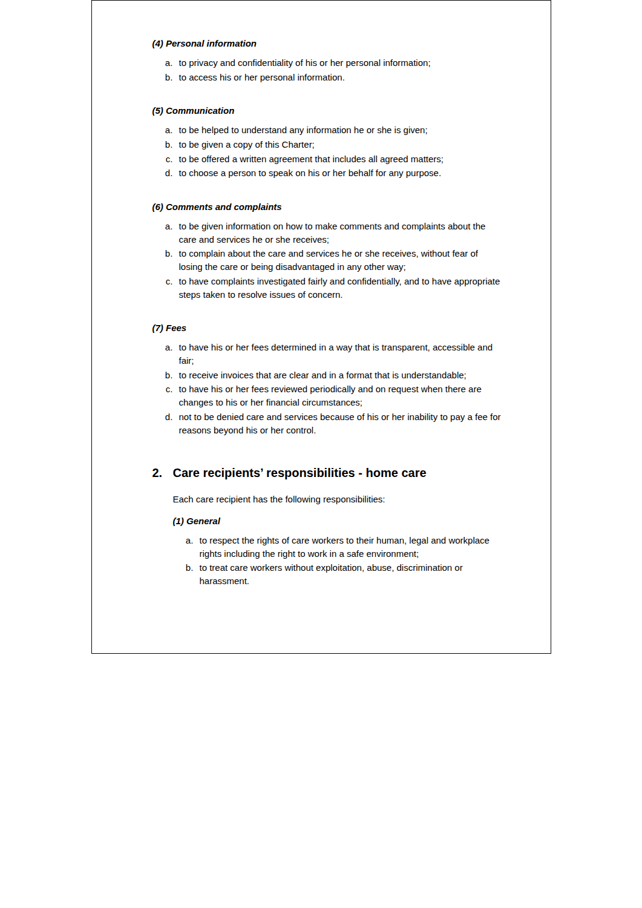(4) Personal information
to privacy and confidentiality of his or her personal information;
to access his or her personal information.
(5) Communication
to be helped to understand any information he or she is given;
to be given a copy of this Charter;
to be offered a written agreement that includes all agreed matters;
to choose a person to speak on his or her behalf for any purpose.
(6) Comments and complaints
to be given information on how to make comments and complaints about the care and services he or she receives;
to complain about the care and services he or she receives, without fear of losing the care or being disadvantaged in any other way;
to have complaints investigated fairly and confidentially, and to have appropriate steps taken to resolve issues of concern.
(7) Fees
to have his or her fees determined in a way that is transparent, accessible and fair;
to receive invoices that are clear and in a format that is understandable;
to have his or her fees reviewed periodically and on request when there are changes to his or her financial circumstances;
not to be denied care and services because of his or her inability to pay a fee for reasons beyond his or her control.
2.
Care recipients’ responsibilities - home care
Each care recipient has the following responsibilities:
(1) General
to respect the rights of care workers to their human, legal and workplace rights including the right to work in a safe environment;
to treat care workers without exploitation, abuse, discrimination or harassment.